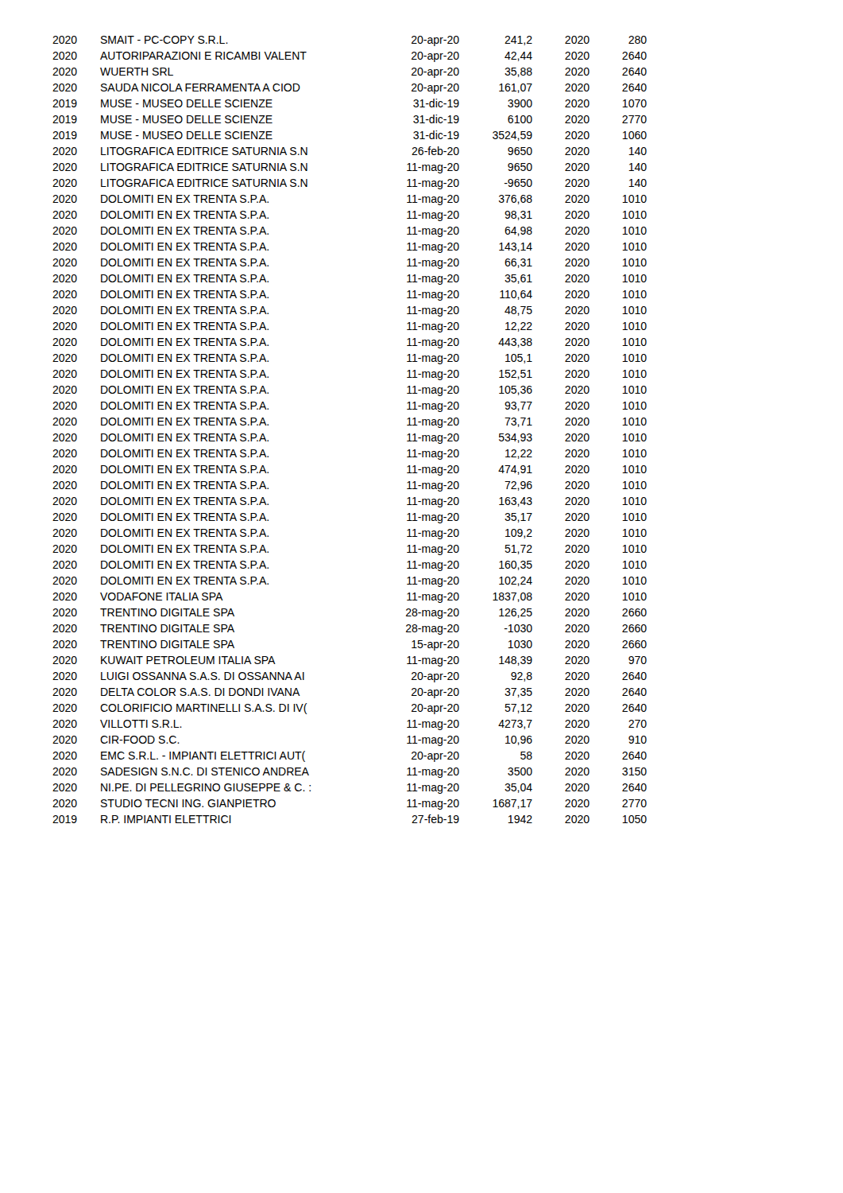| 2020 | SMAIT - PC-COPY S.R.L. | 20-apr-20 | 241,2 | 2020 | 280 |
| 2020 | AUTORIPARAZIONI E RICAMBI VALENT | 20-apr-20 | 42,44 | 2020 | 2640 |
| 2020 | WUERTH SRL | 20-apr-20 | 35,88 | 2020 | 2640 |
| 2020 | SAUDA NICOLA FERRAMENTA A CIOD | 20-apr-20 | 161,07 | 2020 | 2640 |
| 2019 | MUSE - MUSEO DELLE SCIENZE | 31-dic-19 | 3900 | 2020 | 1070 |
| 2019 | MUSE - MUSEO DELLE SCIENZE | 31-dic-19 | 6100 | 2020 | 2770 |
| 2019 | MUSE - MUSEO DELLE SCIENZE | 31-dic-19 | 3524,59 | 2020 | 1060 |
| 2020 | LITOGRAFICA EDITRICE SATURNIA S.N | 26-feb-20 | 9650 | 2020 | 140 |
| 2020 | LITOGRAFICA EDITRICE SATURNIA S.N | 11-mag-20 | 9650 | 2020 | 140 |
| 2020 | LITOGRAFICA EDITRICE SATURNIA S.N | 11-mag-20 | -9650 | 2020 | 140 |
| 2020 | DOLOMITI EN EX TRENTA S.P.A. | 11-mag-20 | 376,68 | 2020 | 1010 |
| 2020 | DOLOMITI EN EX TRENTA S.P.A. | 11-mag-20 | 98,31 | 2020 | 1010 |
| 2020 | DOLOMITI EN EX TRENTA S.P.A. | 11-mag-20 | 64,98 | 2020 | 1010 |
| 2020 | DOLOMITI EN EX TRENTA S.P.A. | 11-mag-20 | 143,14 | 2020 | 1010 |
| 2020 | DOLOMITI EN EX TRENTA S.P.A. | 11-mag-20 | 66,31 | 2020 | 1010 |
| 2020 | DOLOMITI EN EX TRENTA S.P.A. | 11-mag-20 | 35,61 | 2020 | 1010 |
| 2020 | DOLOMITI EN EX TRENTA S.P.A. | 11-mag-20 | 110,64 | 2020 | 1010 |
| 2020 | DOLOMITI EN EX TRENTA S.P.A. | 11-mag-20 | 48,75 | 2020 | 1010 |
| 2020 | DOLOMITI EN EX TRENTA S.P.A. | 11-mag-20 | 12,22 | 2020 | 1010 |
| 2020 | DOLOMITI EN EX TRENTA S.P.A. | 11-mag-20 | 443,38 | 2020 | 1010 |
| 2020 | DOLOMITI EN EX TRENTA S.P.A. | 11-mag-20 | 105,1 | 2020 | 1010 |
| 2020 | DOLOMITI EN EX TRENTA S.P.A. | 11-mag-20 | 152,51 | 2020 | 1010 |
| 2020 | DOLOMITI EN EX TRENTA S.P.A. | 11-mag-20 | 105,36 | 2020 | 1010 |
| 2020 | DOLOMITI EN EX TRENTA S.P.A. | 11-mag-20 | 93,77 | 2020 | 1010 |
| 2020 | DOLOMITI EN EX TRENTA S.P.A. | 11-mag-20 | 73,71 | 2020 | 1010 |
| 2020 | DOLOMITI EN EX TRENTA S.P.A. | 11-mag-20 | 534,93 | 2020 | 1010 |
| 2020 | DOLOMITI EN EX TRENTA S.P.A. | 11-mag-20 | 12,22 | 2020 | 1010 |
| 2020 | DOLOMITI EN EX TRENTA S.P.A. | 11-mag-20 | 474,91 | 2020 | 1010 |
| 2020 | DOLOMITI EN EX TRENTA S.P.A. | 11-mag-20 | 72,96 | 2020 | 1010 |
| 2020 | DOLOMITI EN EX TRENTA S.P.A. | 11-mag-20 | 163,43 | 2020 | 1010 |
| 2020 | DOLOMITI EN EX TRENTA S.P.A. | 11-mag-20 | 35,17 | 2020 | 1010 |
| 2020 | DOLOMITI EN EX TRENTA S.P.A. | 11-mag-20 | 109,2 | 2020 | 1010 |
| 2020 | DOLOMITI EN EX TRENTA S.P.A. | 11-mag-20 | 51,72 | 2020 | 1010 |
| 2020 | DOLOMITI EN EX TRENTA S.P.A. | 11-mag-20 | 160,35 | 2020 | 1010 |
| 2020 | DOLOMITI EN EX TRENTA S.P.A. | 11-mag-20 | 102,24 | 2020 | 1010 |
| 2020 | VODAFONE ITALIA SPA | 11-mag-20 | 1837,08 | 2020 | 1010 |
| 2020 | TRENTINO DIGITALE SPA | 28-mag-20 | 126,25 | 2020 | 2660 |
| 2020 | TRENTINO DIGITALE SPA | 28-mag-20 | -1030 | 2020 | 2660 |
| 2020 | TRENTINO DIGITALE SPA | 15-apr-20 | 1030 | 2020 | 2660 |
| 2020 | KUWAIT PETROLEUM ITALIA SPA | 11-mag-20 | 148,39 | 2020 | 970 |
| 2020 | LUIGI OSSANNA S.A.S. DI OSSANNA AI | 20-apr-20 | 92,8 | 2020 | 2640 |
| 2020 | DELTA COLOR S.A.S. DI DONDI IVANA | 20-apr-20 | 37,35 | 2020 | 2640 |
| 2020 | COLORIFICIO MARTINELLI S.A.S. DI IV( | 20-apr-20 | 57,12 | 2020 | 2640 |
| 2020 | VILLOTTI S.R.L. | 11-mag-20 | 4273,7 | 2020 | 270 |
| 2020 | CIR-FOOD S.C. | 11-mag-20 | 10,96 | 2020 | 910 |
| 2020 | EMC S.R.L. - IMPIANTI ELETTRICI AUT( | 20-apr-20 | 58 | 2020 | 2640 |
| 2020 | SADESIGN S.N.C. DI STENICO ANDREA | 11-mag-20 | 3500 | 2020 | 3150 |
| 2020 | NI.PE. DI PELLEGRINO GIUSEPPE & C. : | 11-mag-20 | 35,04 | 2020 | 2640 |
| 2020 | STUDIO TECNI ING. GIANPIETRO | 11-mag-20 | 1687,17 | 2020 | 2770 |
| 2019 | R.P. IMPIANTI ELETTRICI | 27-feb-19 | 1942 | 2020 | 1050 |